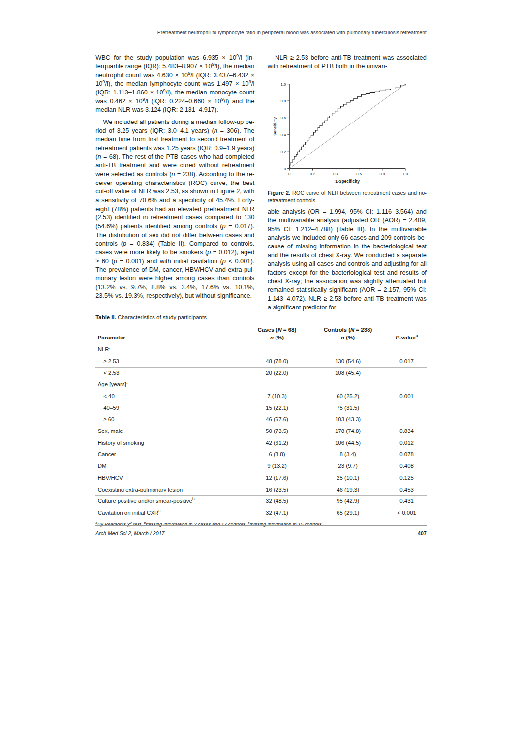Pretreatment neutrophil-to-lymphocyte ratio in peripheral blood was associated with pulmonary tuberculosis retreatment
WBC for the study population was 6.935 × 109/l (interquartile range (IQR): 5.483–8.907 × 109/l), the median neutrophil count was 4.630 × 109/l (IQR: 3.437–6.432 × 109/l), the median lymphocyte count was 1.497 × 109/l (IQR: 1.113–1.860 × 109/l), the median monocyte count was 0.462 × 109/l (IQR: 0.224–0.660 × 109/l) and the median NLR was 3.124 (IQR: 2.131–4.917).
We included all patients during a median follow-up period of 3.25 years (IQR: 3.0–4.1 years) (n = 306). The median time from first treatment to second treatment of retreatment patients was 1.25 years (IQR: 0.9–1.9 years) (n = 68). The rest of the PTB cases who had completed anti-TB treatment and were cured without retreatment were selected as controls (n = 238). According to the receiver operating characteristics (ROC) curve, the best cut-off value of NLR was 2.53, as shown in Figure 2, with a sensitivity of 70.6% and a specificity of 45.4%. Forty-eight (78%) patients had an elevated pretreatment NLR (2.53) identified in retreatment cases compared to 130 (54.6%) patients identified among controls (p = 0.017). The distribution of sex did not differ between cases and controls (p = 0.834) (Table II). Compared to controls, cases were more likely to be smokers (p = 0.012), aged ≥ 60 (p = 0.001) and with initial cavitation (p < 0.001). The prevalence of DM, cancer, HBV/HCV and extra-pulmonary lesion were higher among cases than controls (13.2% vs. 9.7%, 8.8% vs. 3.4%, 17.6% vs. 10.1%, 23.5% vs. 19.3%, respectively), but without significance.
NLR ≥ 2.53 before anti-TB treatment was associated with retreatment of PTB both in the univari-
0 0.2 0.4 0.6 0.8 1.0 0 0.2 0.4 0.6 0.8 1.0 1-Specificity Sensitivity
Figure 2. ROC curve of NLR between retreatment cases and no-retreatment controls
able analysis (OR = 1.994, 95% CI: 1.116–3.564) and the multivariable analysis (adjusted OR (AOR) = 2.409, 95% CI: 1.212–4.788) (Table III). In the multivariable analysis we included only 66 cases and 209 controls because of missing information in the bacteriological test and the results of chest X-ray. We conducted a separate analysis using all cases and controls and adjusting for all factors except for the bacteriological test and results of chest X-ray; the association was slightly attenuated but remained statistically significant (AOR = 2.157, 95% CI: 1.143–4.072). NLR ≥ 2.53 before anti-TB treatment was a significant predictor for
Table II. Characteristics of study participants
| Parameter | Cases ( N = 68) n (%) | Controls ( N = 238) n (%) | P -value a |
| --- | --- | --- | --- |
| NLR: | | | |
| ≥ 2.53 | 48 (78.0) | 130 (54.6) | 0.017 |
| < 2.53 | 20 (22.0) | 108 (45.4) | |
| Age [years]: | | | |
| < 40 | 7 (10.3) | 60 (25.2) | 0.001 |
| 40–59 | 15 (22.1) | 75 (31.5) | |
| ≥ 60 | 46 (67.6) | 103 (43.3) | |
| Sex, male | 50 (73.5) | 178 (74.8) | 0.834 |
| History of smoking | 42 (61.2) | 106 (44.5) | 0.012 |
| Cancer | 6 (8.8) | 8 (3.4) | 0.078 |
| DM | 9 (13.2) | 23 (9.7) | 0.408 |
| HBV/HCV | 12 (17.6) | 25 (10.1) | 0.125 |
| Coexisting extra-pulmonary lesion | 16 (23.5) | 46 (19.3) | 0.453 |
| Culture positive and/or smear-positive b | 32 (48.5) | 95 (42.9) | 0.431 |
| Cavitation on initial CXR c | 32 (47.1) | 65 (29.1) | < 0.001 |
aBy Pearson’s χ2 test, bmissing information in 2 cases and 17 controls, cmissing information in 15 controls.
Arch Med Sci 2, March / 2017
407